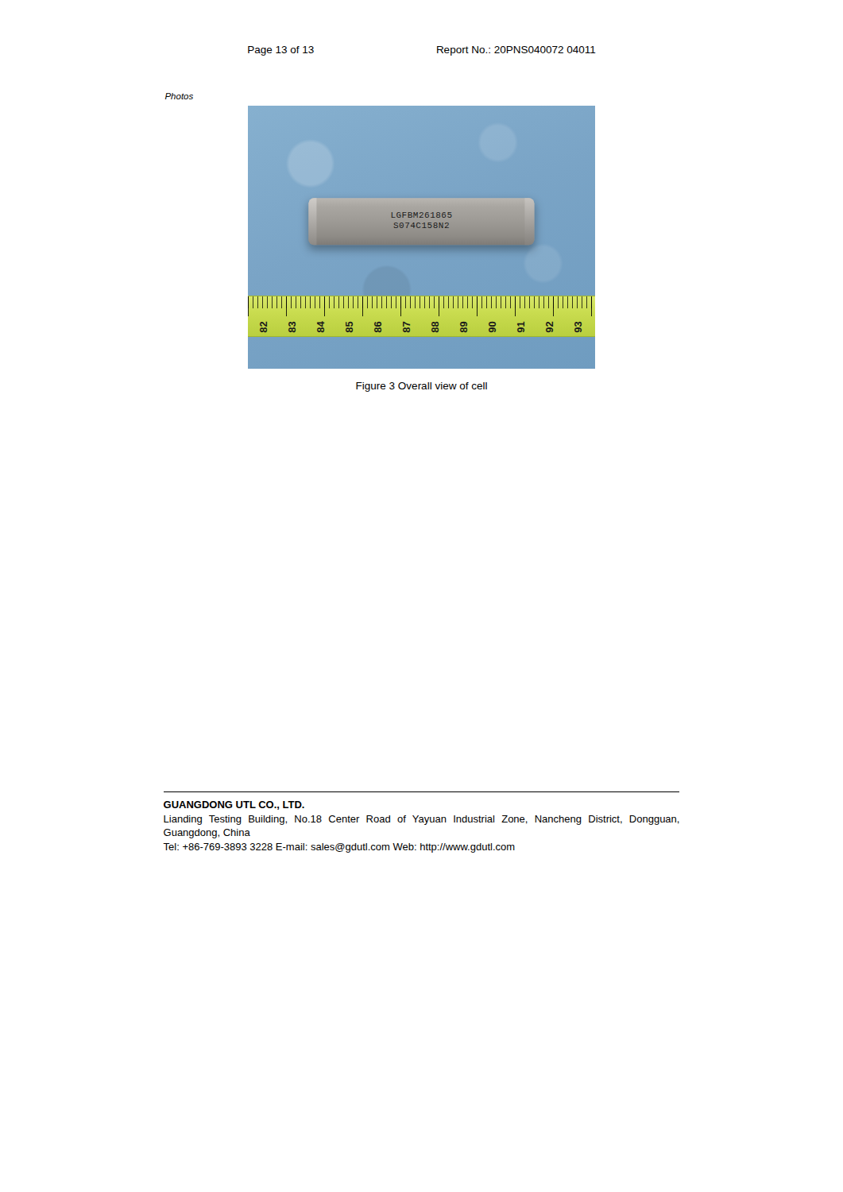Page 13 of 13 Report No.: 20PNS040072 04011
Photos
LGFBM261865
S074C158N2
82 83 84 85 86 87 88 89 90 91 92 93
Figure 3 Overall view of cell
GUANGDONG UTL CO., LTD.
Lianding Testing Building, No.18 Center Road of Yayuan Industrial Zone, Nancheng District, Dongguan, Guangdong, China
Tel: +86-769-3893 3228 E-mail: sales@gdutl.com Web: http://www.gdutl.com